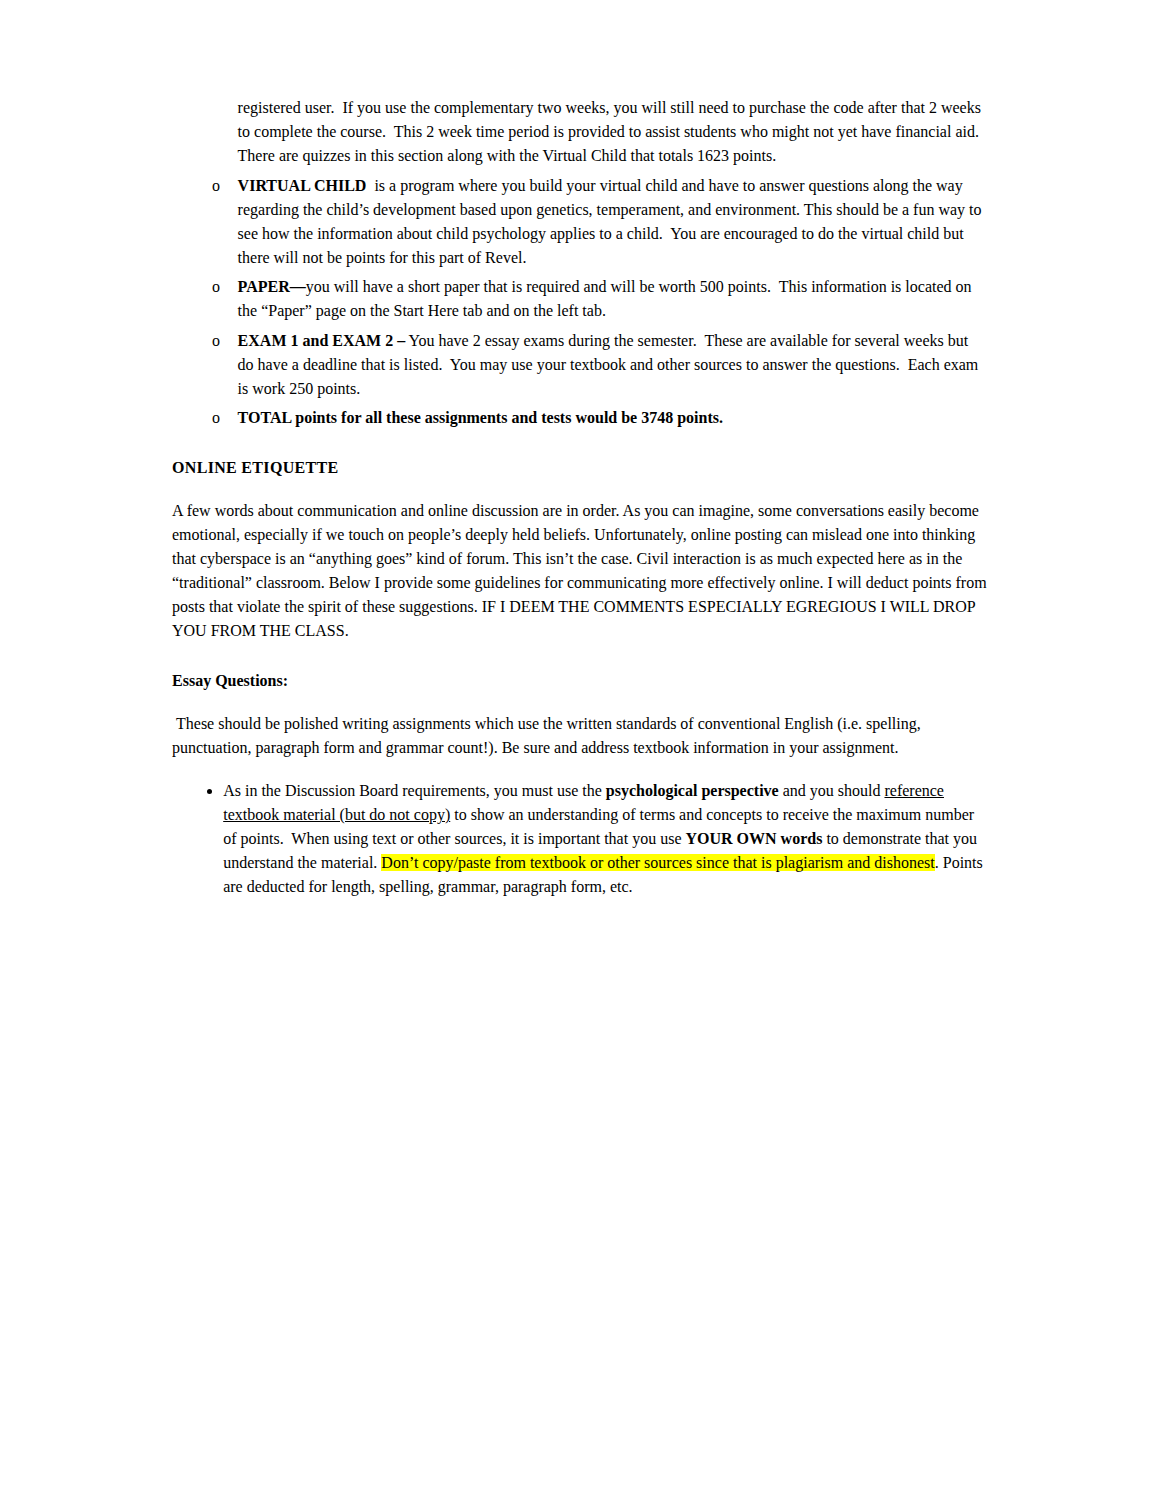registered user. If you use the complementary two weeks, you will still need to purchase the code after that 2 weeks to complete the course. This 2 week time period is provided to assist students who might not yet have financial aid. There are quizzes in this section along with the Virtual Child that totals 1623 points.
VIRTUAL CHILD is a program where you build your virtual child and have to answer questions along the way regarding the child’s development based upon genetics, temperament, and environment. This should be a fun way to see how the information about child psychology applies to a child. You are encouraged to do the virtual child but there will not be points for this part of Revel.
PAPER—you will have a short paper that is required and will be worth 500 points. This information is located on the “Paper” page on the Start Here tab and on the left tab.
EXAM 1 and EXAM 2 – You have 2 essay exams during the semester. These are available for several weeks but do have a deadline that is listed. You may use your textbook and other sources to answer the questions. Each exam is work 250 points.
TOTAL points for all these assignments and tests would be 3748 points.
ONLINE ETIQUETTE
A few words about communication and online discussion are in order. As you can imagine, some conversations easily become emotional, especially if we touch on people’s deeply held beliefs. Unfortunately, online posting can mislead one into thinking that cyberspace is an “anything goes” kind of forum. This isn’t the case. Civil interaction is as much expected here as in the “traditional” classroom. Below I provide some guidelines for communicating more effectively online. I will deduct points from posts that violate the spirit of these suggestions. IF I DEEM THE COMMENTS ESPECIALLY EGREGIOUS I WILL DROP YOU FROM THE CLASS.
Essay Questions:
These should be polished writing assignments which use the written standards of conventional English (i.e. spelling, punctuation, paragraph form and grammar count!). Be sure and address textbook information in your assignment.
As in the Discussion Board requirements, you must use the psychological perspective and you should reference textbook material (but do not copy) to show an understanding of terms and concepts to receive the maximum number of points. When using text or other sources, it is important that you use YOUR OWN words to demonstrate that you understand the material. Don’t copy/paste from textbook or other sources since that is plagiarism and dishonest. Points are deducted for length, spelling, grammar, paragraph form, etc.